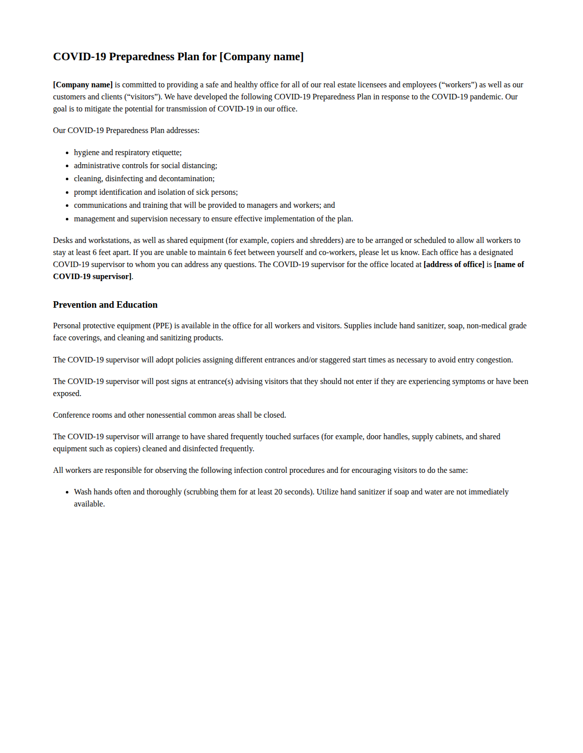COVID-19 Preparedness Plan for [Company name]
[Company name] is committed to providing a safe and healthy office for all of our real estate licensees and employees (“workers”) as well as our customers and clients (“visitors”). We have developed the following COVID-19 Preparedness Plan in response to the COVID-19 pandemic. Our goal is to mitigate the potential for transmission of COVID-19 in our office.
Our COVID-19 Preparedness Plan addresses:
hygiene and respiratory etiquette;
administrative controls for social distancing;
cleaning, disinfecting and decontamination;
prompt identification and isolation of sick persons;
communications and training that will be provided to managers and workers; and
management and supervision necessary to ensure effective implementation of the plan.
Desks and workstations, as well as shared equipment (for example, copiers and shredders) are to be arranged or scheduled to allow all workers to stay at least 6 feet apart. If you are unable to maintain 6 feet between yourself and co-workers, please let us know. Each office has a designated COVID-19 supervisor to whom you can address any questions. The COVID-19 supervisor for the office located at [address of office] is [name of COVID-19 supervisor].
Prevention and Education
Personal protective equipment (PPE) is available in the office for all workers and visitors. Supplies include hand sanitizer, soap, non-medical grade face coverings, and cleaning and sanitizing products.
The COVID-19 supervisor will adopt policies assigning different entrances and/or staggered start times as necessary to avoid entry congestion.
The COVID-19 supervisor will post signs at entrance(s) advising visitors that they should not enter if they are experiencing symptoms or have been exposed.
Conference rooms and other nonessential common areas shall be closed.
The COVID-19 supervisor will arrange to have shared frequently touched surfaces (for example, door handles, supply cabinets, and shared equipment such as copiers) cleaned and disinfected frequently.
All workers are responsible for observing the following infection control procedures and for encouraging visitors to do the same:
Wash hands often and thoroughly (scrubbing them for at least 20 seconds). Utilize hand sanitizer if soap and water are not immediately available.